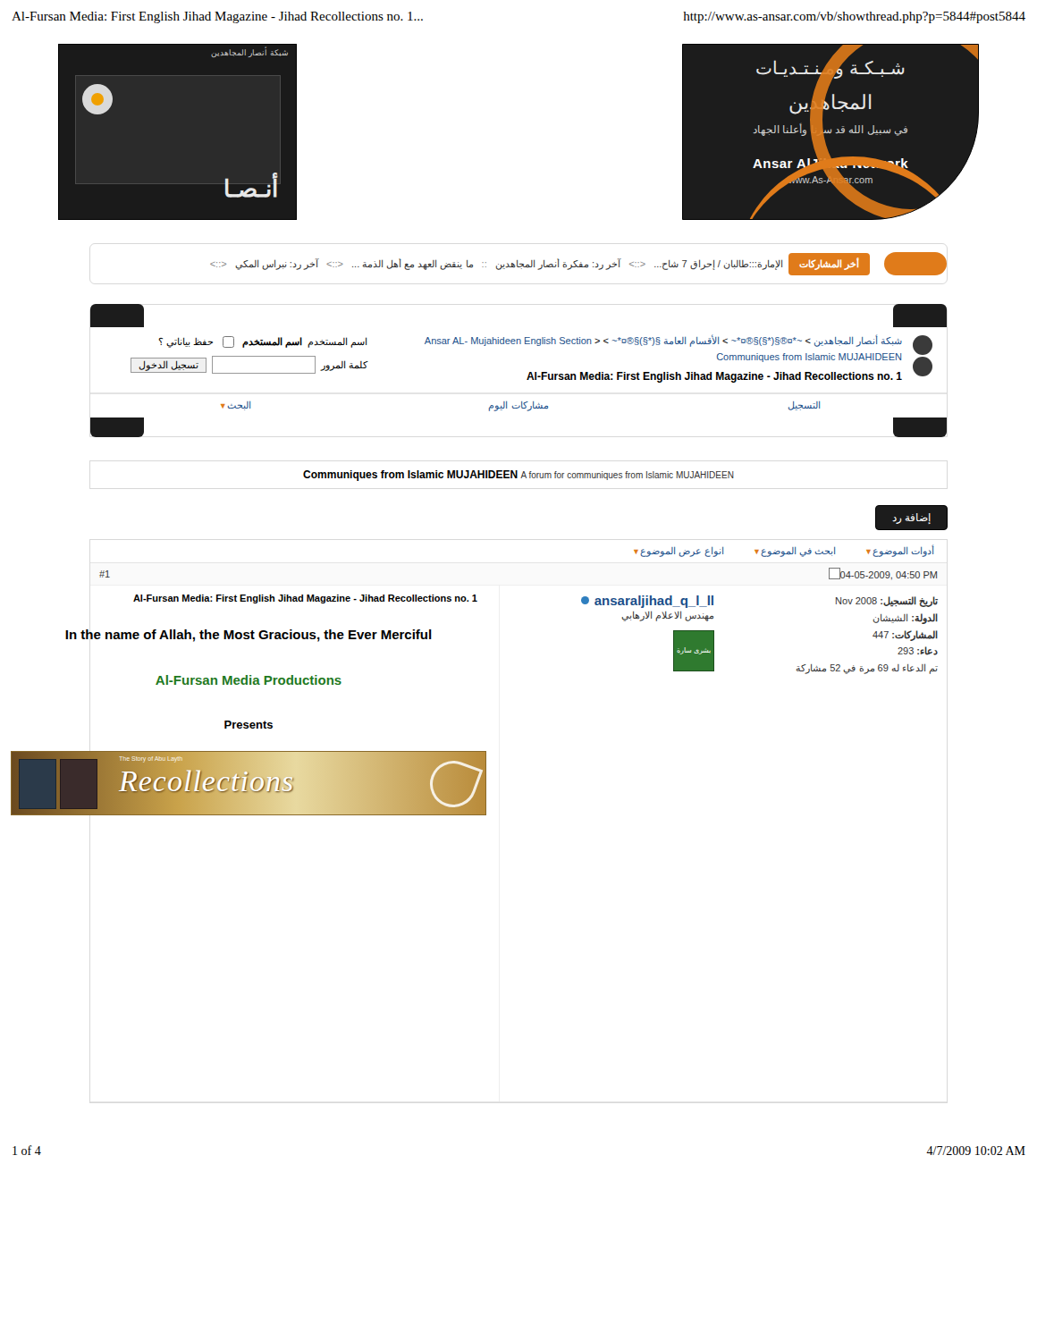Al-Fursan Media: First English Jihad Magazine - Jihad Recollections no. 1...
http://www.as-ansar.com/vb/showthread.php?p=5844#post5844
شبكة أنصار المجاهدين
أنـصـا
شـبـكـة ومـنـتـديـات
المجاهدين
في سبيل الله قد سرنا وأعلنا الجهاد
Ansar AlJihad Network
www.As-Ansar.com
أخر المشاركات
الإمارة:::طالبان / إحراق 7 شاح... <::> آخر رد: مفكرة أنصار المجاهدين :: ما ينقض العهد مع أهل الذمة ... <::> آخر رد: نبراس المكي <::>
شبكة أنصار المجاهدين > ~*¤®§(*§)§®¤*~ > الأقسام العامة §(*§)§®¤*~ > Ansar AL- Mujahideen English Section > Communiques from Islamic MUJAHIDEEN Al-Fursan Media: First English Jihad Magazine - Jihad Recollections no. 1
اسم المستخدم اسم المستخدم حفظ بياناتي ؟
كلمة المرور تسجيل الدخول
التسجيل
مشاركات اليوم
البحث▼
Communiques from Islamic MUJAHIDEEN A forum for communiques from Islamic MUJAHIDEEN
إضافة رد
أدوات الموضوع▼
ابحث في الموضوع▼
انواع عرض الموضوع▼
#1
04-05-2009, 04:50 PM
تاريخ التسجيل: Nov 2008
الدولة: الشيشان
المشاركات: 447
دعاء: 293
تم الدعاء له 69 مرة في 52 مشاركة
ansaraljihad_q_l_ll
مهندس الاعلام الارهابي
بشرى سارة
Al-Fursan Media: First English Jihad Magazine - Jihad Recollections no. 1
In the name of Allah, the Most Gracious, the Ever Merciful
Al-Fursan Media Productions
Presents
The Story of Abu Layth
Recollections
1 of 4
4/7/2009 10:02 AM